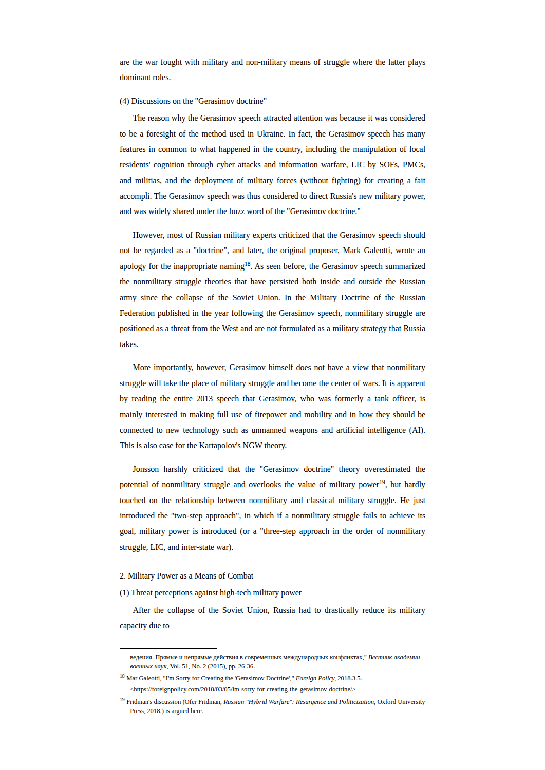are the war fought with military and non-military means of struggle where the latter plays dominant roles.
(4) Discussions on the "Gerasimov doctrine"
The reason why the Gerasimov speech attracted attention was because it was considered to be a foresight of the method used in Ukraine. In fact, the Gerasimov speech has many features in common to what happened in the country, including the manipulation of local residents' cognition through cyber attacks and information warfare, LIC by SOFs, PMCs, and militias, and the deployment of military forces (without fighting) for creating a fait accompli. The Gerasimov speech was thus considered to direct Russia's new military power, and was widely shared under the buzz word of the "Gerasimov doctrine."
However, most of Russian military experts criticized that the Gerasimov speech should not be regarded as a "doctrine", and later, the original proposer, Mark Galeotti, wrote an apology for the inappropriate naming18. As seen before, the Gerasimov speech summarized the nonmilitary struggle theories that have persisted both inside and outside the Russian army since the collapse of the Soviet Union. In the Military Doctrine of the Russian Federation published in the year following the Gerasimov speech, nonmilitary struggle are positioned as a threat from the West and are not formulated as a military strategy that Russia takes.
More importantly, however, Gerasimov himself does not have a view that nonmilitary struggle will take the place of military struggle and become the center of wars. It is apparent by reading the entire 2013 speech that Gerasimov, who was formerly a tank officer, is mainly interested in making full use of firepower and mobility and in how they should be connected to new technology such as unmanned weapons and artificial intelligence (AI). This is also case for the Kartapolov's NGW theory.
Jonsson harshly criticized that the "Gerasimov doctrine" theory overestimated the potential of nonmilitary struggle and overlooks the value of military power19, but hardly touched on the relationship between nonmilitary and classical military struggle. He just introduced the "two-step approach", in which if a nonmilitary struggle fails to achieve its goal, military power is introduced (or a "three-step approach in the order of nonmilitary struggle, LIC, and inter-state war).
2. Military Power as a Means of Combat
(1) Threat perceptions against high-tech military power
After the collapse of the Soviet Union, Russia had to drastically reduce its military capacity due to
ведения. Прямые и непрямые действия в современных международных конфликтах," Вестник академии военных наук, Vol. 51, No. 2 (2015), pp. 26-36.
18 Mar Galeotti, "I'm Sorry for Creating the 'Gerasimov Doctrine'," Foreign Policy, 2018.3.5.
<https://foreignpolicy.com/2018/03/05/im-sorry-for-creating-the-gerasimov-doctrine/>
19 Fridman's discussion (Ofer Fridman, Russian "Hybrid Warfare": Resurgence and Politicization, Oxford University Press, 2018.) is argued here.